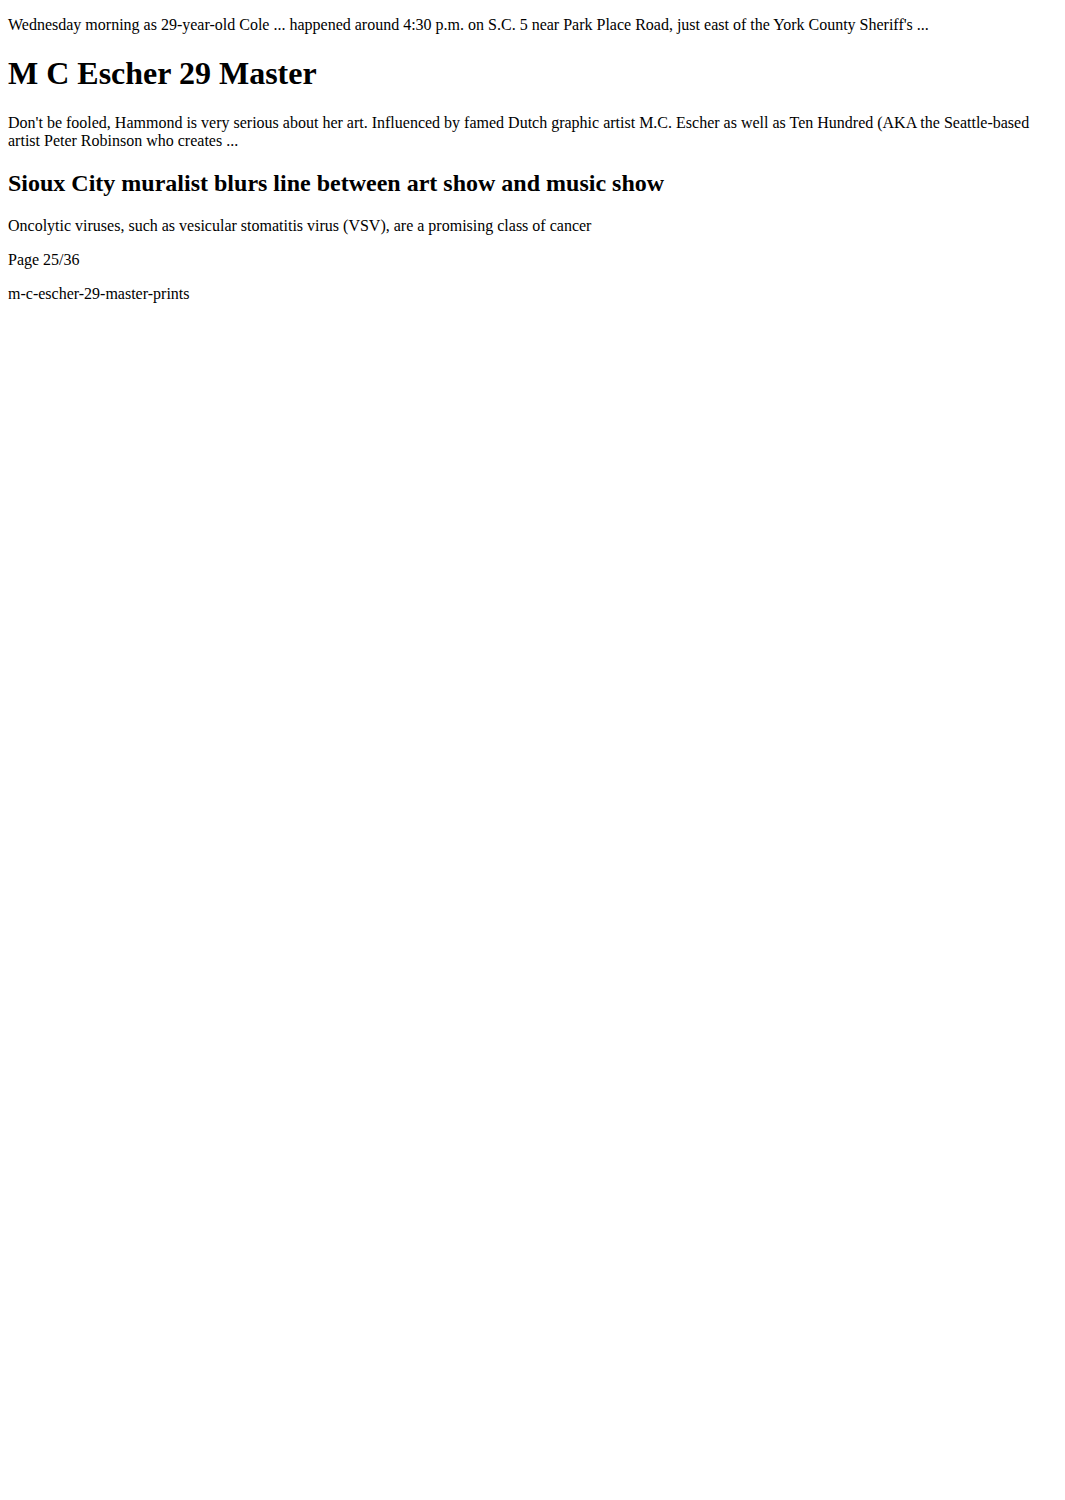Wednesday morning as 29-year-old Cole ... happened around 4:30 p.m. on S.C. 5 near Park Place Road, just east of the York County Sheriff's ...
M C Escher 29 Master
Don't be fooled, Hammond is very serious about her art. Influenced by famed Dutch graphic artist M.C. Escher as well as Ten Hundred (AKA the Seattle-based artist Peter Robinson who creates ...
Sioux City muralist blurs line between art show and music show
Oncolytic viruses, such as vesicular stomatitis virus (VSV), are a promising class of cancer
Page 25/36
m-c-escher-29-master-prints